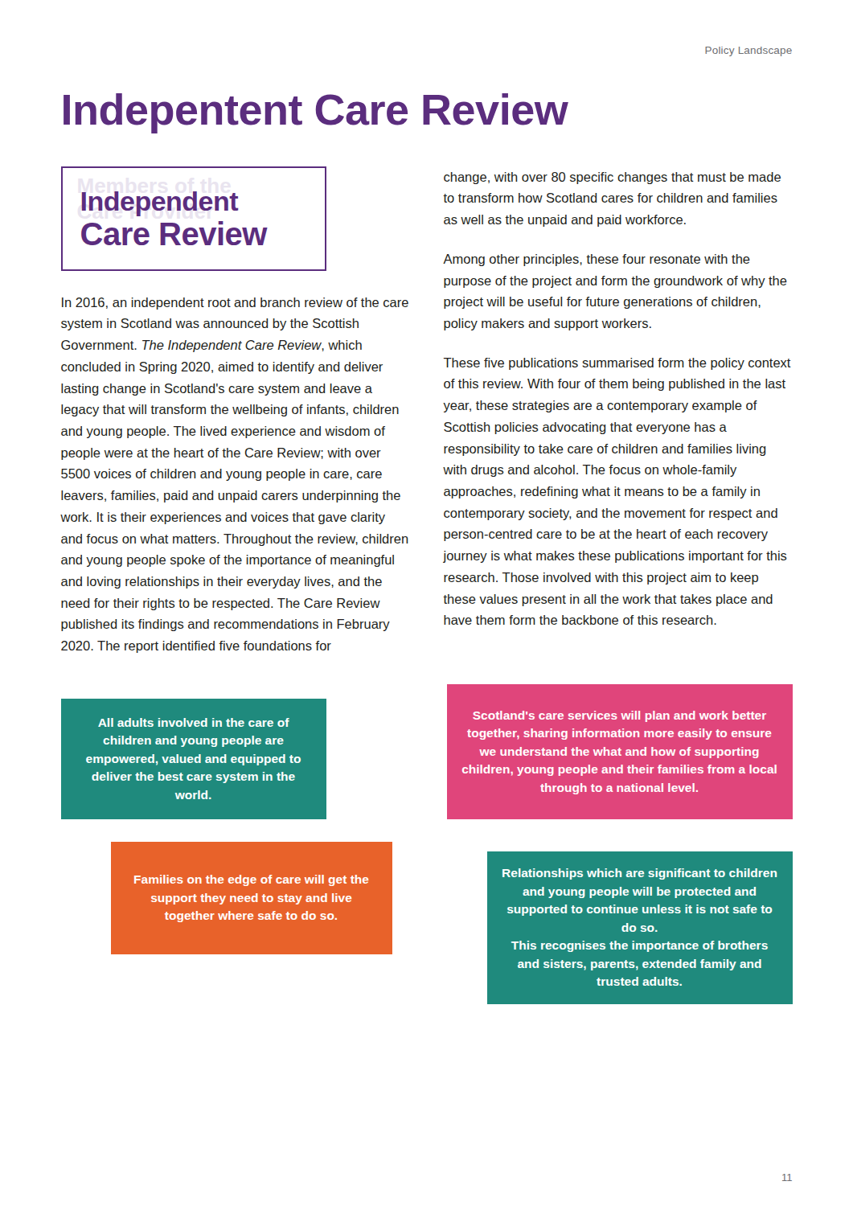Policy Landscape
Indepentent Care Review
Members of the
Care Provider
Independent
Care Review
In 2016, an independent root and branch review of the care system in Scotland was announced by the Scottish Government. The Independent Care Review, which concluded in Spring 2020, aimed to identify and deliver lasting change in Scotland's care system and leave a legacy that will transform the wellbeing of infants, children and young people. The lived experience and wisdom of people were at the heart of the Care Review; with over 5500 voices of children and young people in care, care leavers, families, paid and unpaid carers underpinning the work. It is their experiences and voices that gave clarity and focus on what matters. Throughout the review, children and young people spoke of the importance of meaningful and loving relationships in their everyday lives, and the need for their rights to be respected. The Care Review published its findings and recommendations in February 2020. The report identified five foundations for
change, with over 80 specific changes that must be made to transform how Scotland cares for children and families as well as the unpaid and paid workforce.
Among other principles, these four resonate with the purpose of the project and form the groundwork of why the project will be useful for future generations of children, policy makers and support workers.
These five publications summarised form the policy context of this review. With four of them being published in the last year, these strategies are a contemporary example of Scottish policies advocating that everyone has a responsibility to take care of children and families living with drugs and alcohol. The focus on whole-family approaches, redefining what it means to be a family in contemporary society, and the movement for respect and person-centred care to be at the heart of each recovery journey is what makes these publications important for this research. Those involved with this project aim to keep these values present in all the work that takes place and have them form the backbone of this research.
All adults involved in the care of children and young people are empowered, valued and equipped to deliver the best care system in the world.
Scotland's care services will plan and work better together, sharing information more easily to ensure we understand the what and how of supporting children, young people and their families from a local through to a national level.
Families on the edge of care will get the support they need to stay and live together where safe to do so.
Relationships which are significant to children and young people will be protected and supported to continue unless it is not safe to do so.
This recognises the importance of brothers and sisters, parents, extended family and trusted adults.
11